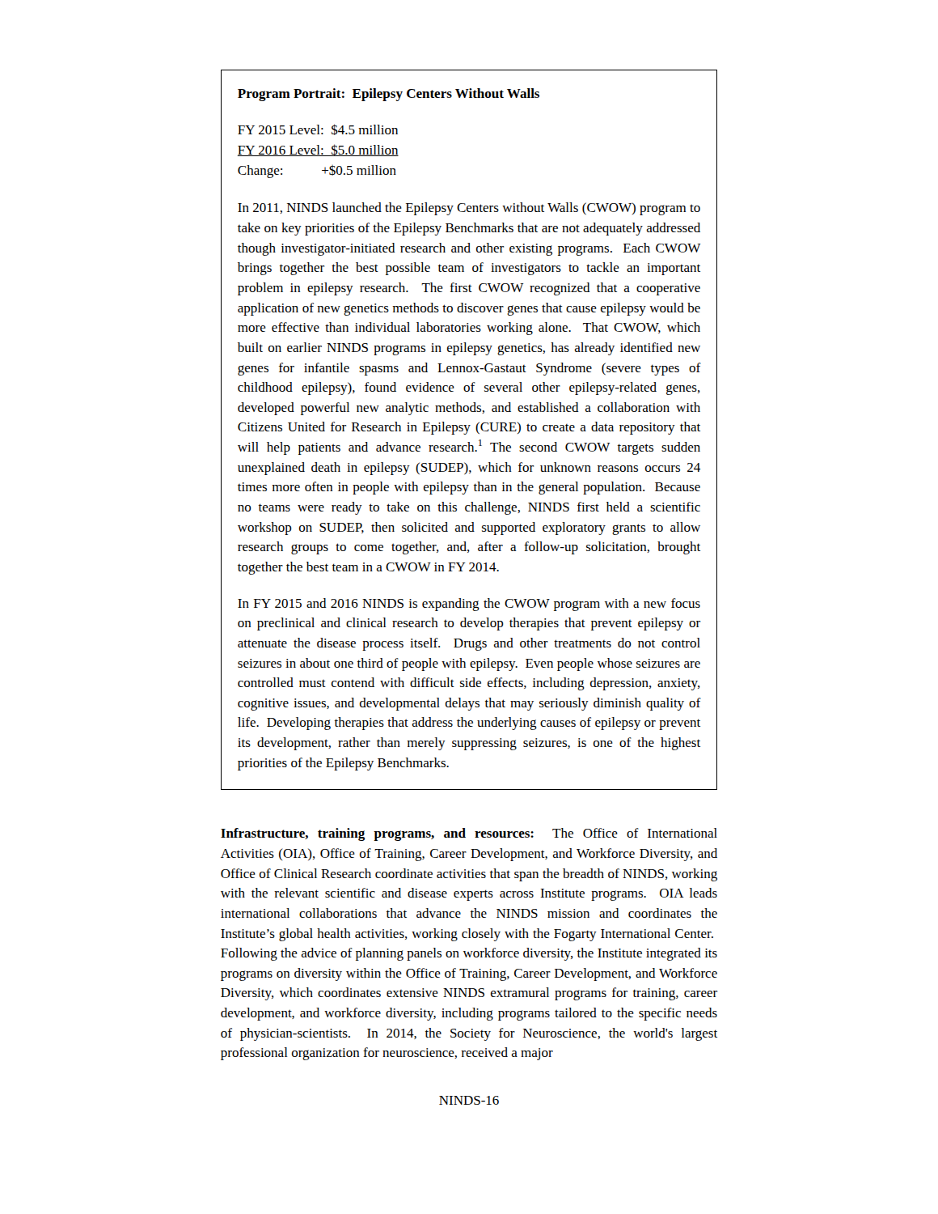Program Portrait: Epilepsy Centers Without Walls
FY 2015 Level: $4.5 million
FY 2016 Level: $5.0 million
Change: +$0.5 million
In 2011, NINDS launched the Epilepsy Centers without Walls (CWOW) program to take on key priorities of the Epilepsy Benchmarks that are not adequately addressed though investigator-initiated research and other existing programs. Each CWOW brings together the best possible team of investigators to tackle an important problem in epilepsy research. The first CWOW recognized that a cooperative application of new genetics methods to discover genes that cause epilepsy would be more effective than individual laboratories working alone. That CWOW, which built on earlier NINDS programs in epilepsy genetics, has already identified new genes for infantile spasms and Lennox-Gastaut Syndrome (severe types of childhood epilepsy), found evidence of several other epilepsy-related genes, developed powerful new analytic methods, and established a collaboration with Citizens United for Research in Epilepsy (CURE) to create a data repository that will help patients and advance research.1 The second CWOW targets sudden unexplained death in epilepsy (SUDEP), which for unknown reasons occurs 24 times more often in people with epilepsy than in the general population. Because no teams were ready to take on this challenge, NINDS first held a scientific workshop on SUDEP, then solicited and supported exploratory grants to allow research groups to come together, and, after a follow-up solicitation, brought together the best team in a CWOW in FY 2014.
In FY 2015 and 2016 NINDS is expanding the CWOW program with a new focus on preclinical and clinical research to develop therapies that prevent epilepsy or attenuate the disease process itself. Drugs and other treatments do not control seizures in about one third of people with epilepsy. Even people whose seizures are controlled must contend with difficult side effects, including depression, anxiety, cognitive issues, and developmental delays that may seriously diminish quality of life. Developing therapies that address the underlying causes of epilepsy or prevent its development, rather than merely suppressing seizures, is one of the highest priorities of the Epilepsy Benchmarks.
Infrastructure, training programs, and resources: The Office of International Activities (OIA), Office of Training, Career Development, and Workforce Diversity, and Office of Clinical Research coordinate activities that span the breadth of NINDS, working with the relevant scientific and disease experts across Institute programs. OIA leads international collaborations that advance the NINDS mission and coordinates the Institute’s global health activities, working closely with the Fogarty International Center. Following the advice of planning panels on workforce diversity, the Institute integrated its programs on diversity within the Office of Training, Career Development, and Workforce Diversity, which coordinates extensive NINDS extramural programs for training, career development, and workforce diversity, including programs tailored to the specific needs of physician-scientists. In 2014, the Society for Neuroscience, the world's largest professional organization for neuroscience, received a major
NINDS-16